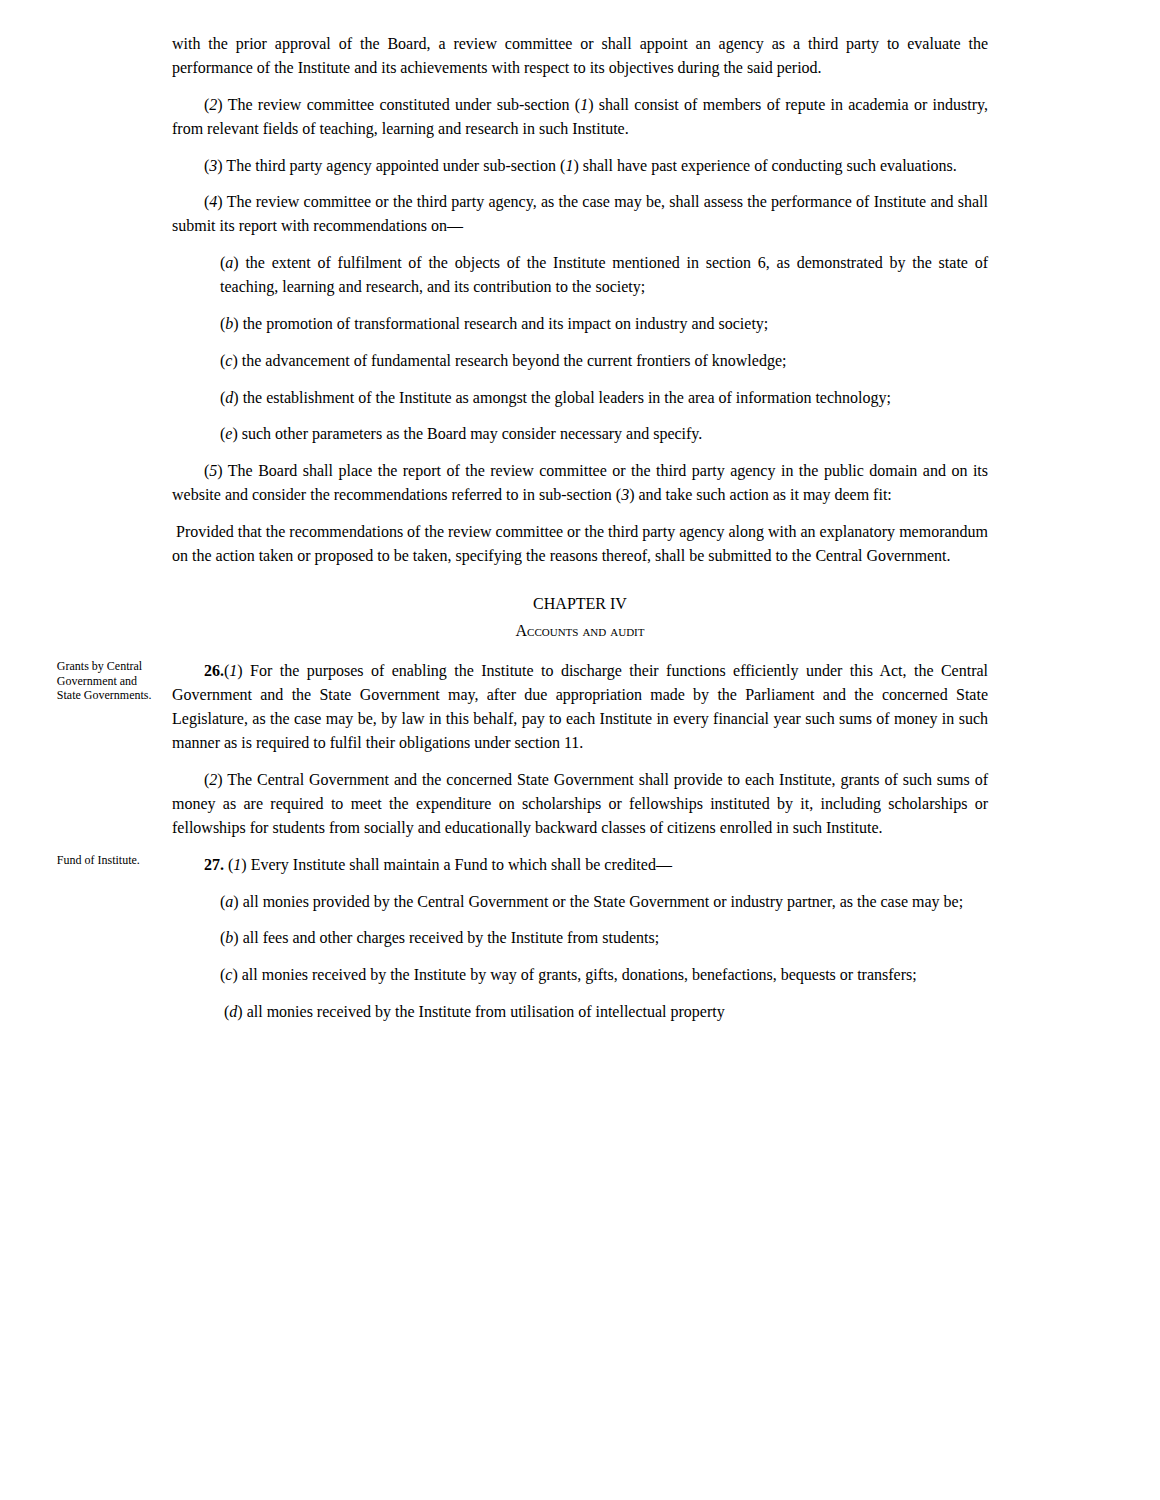with the prior approval of the Board, a review committee or shall appoint an agency as a third party to evaluate the performance of the Institute and its achievements with respect to its objectives during the said period.
(2) The review committee constituted under sub-section (1) shall consist of members of repute in academia or industry, from relevant fields of teaching, learning and research in such Institute.
(3) The third party agency appointed under sub-section (1) shall have past experience of conducting such evaluations.
(4) The review committee or the third party agency, as the case may be, shall assess the performance of Institute and shall submit its report with recommendations on—
(a) the extent of fulfilment of the objects of the Institute mentioned in section 6, as demonstrated by the state of teaching, learning and research, and its contribution to the society;
(b) the promotion of transformational research and its impact on industry and society;
(c) the advancement of fundamental research beyond the current frontiers of knowledge;
(d) the establishment of the Institute as amongst the global leaders in the area of information technology;
(e) such other parameters as the Board may consider necessary and specify.
(5) The Board shall place the report of the review committee or the third party agency in the public domain and on its website and consider the recommendations referred to in sub-section (3) and take such action as it may deem fit:
Provided that the recommendations of the review committee or the third party agency along with an explanatory memorandum on the action taken or proposed to be taken, specifying the reasons thereof, shall be submitted to the Central Government.
CHAPTER IV
Accounts and audit
Grants by Central Government and State Governments.
26.(1) For the purposes of enabling the Institute to discharge their functions efficiently under this Act, the Central Government and the State Government may, after due appropriation made by the Parliament and the concerned State Legislature, as the case may be, by law in this behalf, pay to each Institute in every financial year such sums of money in such manner as is required to fulfil their obligations under section 11.
(2) The Central Government and the concerned State Government shall provide to each Institute, grants of such sums of money as are required to meet the expenditure on scholarships or fellowships instituted by it, including scholarships or fellowships for students from socially and educationally backward classes of citizens enrolled in such Institute.
Fund of Institute.
27. (1) Every Institute shall maintain a Fund to which shall be credited—
(a) all monies provided by the Central Government or the State Government or industry partner, as the case may be;
(b) all fees and other charges received by the Institute from students;
(c) all monies received by the Institute by way of grants, gifts, donations, benefactions, bequests or transfers;
(d) all monies received by the Institute from utilisation of intellectual property